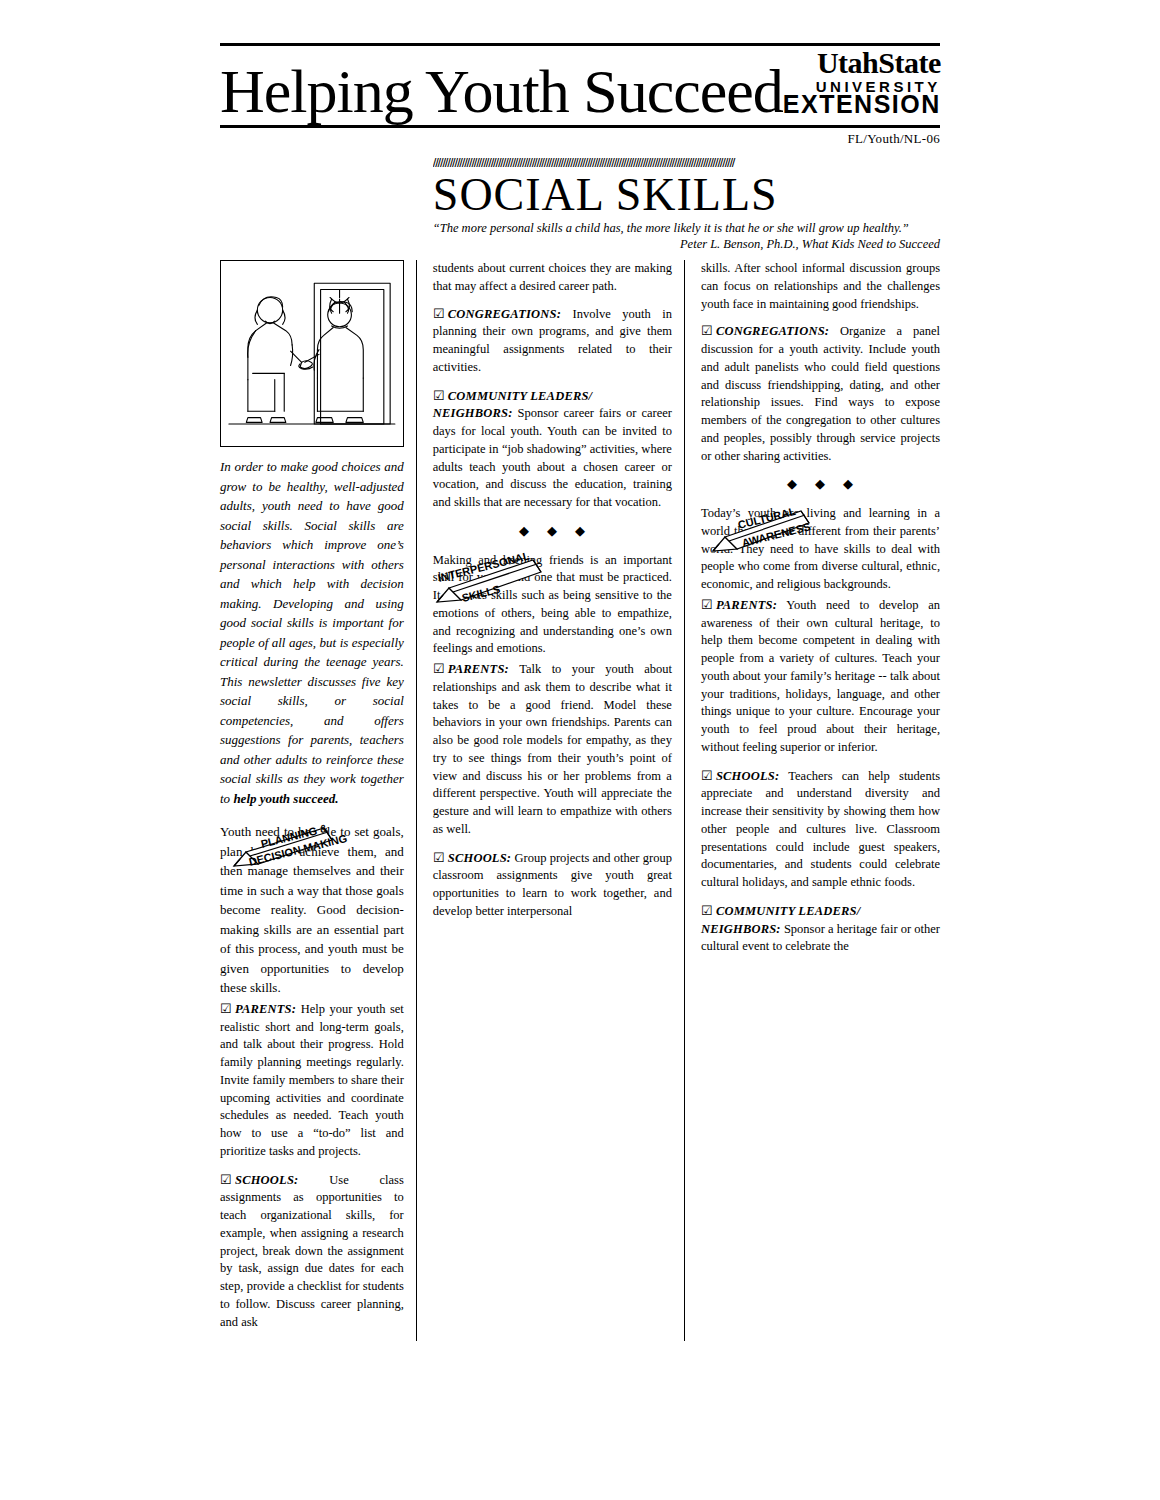Helping Youth Succeed
UtahState
UNIVERSITY
EXTENSION
FL/Youth/NL-06
/////////////////////////////////////////////////////////////////////////////////////////////////////////////////////////////
SOCIAL SKILLS
“The more personal skills a child has, the more likely it is that he or she will grow up healthy.”
Peter L. Benson, Ph.D., What Kids Need to Succeed
In order to make good choices and grow to be healthy, well-adjusted adults, youth need to have good social skills. Social skills are behaviors which improve one’s personal interactions with others and which help with decision making. Developing and using good social skills is important for people of all ages, but is especially critical during the teenage years. This newsletter discusses five key social skills, or social competencies, and offers suggestions for parents, teachers and other adults to reinforce these social skills as they work together to help youth succeed.
PLANNING & DECISION MAKING
Youth need to be able to set goals, plan how to achieve them, and then manage themselves and their time in such a way that those goals become reality. Good decision-making skills are an essential part of this process, and youth must be given opportunities to develop these skills.
☑PARENTS: Help your youth set realistic short and long-term goals, and talk about their progress. Hold family planning meetings regularly. Invite family members to share their upcoming activities and coordinate schedules as needed. Teach youth how to use a “to-do” list and prioritize tasks and projects.
☑SCHOOLS: Use class assignments as opportunities to teach organizational skills, for example, when assigning a research project, break down the assignment by task, assign due dates for each step, provide a checklist for students to follow. Discuss career planning, and ask
students about current choices they are making that may affect a desired career path.
☑CONGREGATIONS: Involve youth in planning their own programs, and give them meaningful assignments related to their activities.
☑COMMUNITY LEADERS/
NEIGHBORS: Sponsor career fairs or career days for local youth. Youth can be invited to participate in “job shadowing” activities, where adults teach youth about a chosen career or vocation, and discuss the education, training and skills that are necessary for that vocation.
◆◆◆
INTERPERSONAL SKILLS
Making and keeping friends is an important skill for youth, and one that must be practiced. It involves skills such as being sensitive to the emotions of others, being able to empathize, and recognizing and understanding one’s own feelings and emotions.
☑PARENTS: Talk to your youth about relationships and ask them to describe what it takes to be a good friend. Model these behaviors in your own friendships. Parents can also be good role models for empathy, as they try to see things from their youth’s point of view and discuss his or her problems from a different perspective. Youth will appreciate the gesture and will learn to empathize with others as well.
☑SCHOOLS: Group projects and other group classroom assignments give youth great opportunities to learn to work together, and develop better interpersonal
skills. After school informal discussion groups can focus on relationships and the challenges youth face in maintaining good friendships.
☑CONGREGATIONS: Organize a panel discussion for a youth activity. Include youth and adult panelists who could field questions and discuss friendshipping, dating, and other relationship issues. Find ways to expose members of the congregation to other cultures and peoples, possibly through service projects or other sharing activities.
◆◆◆
CULTURAL AWARENESS
Today’s youth are living and learning in a world that is quite different from their parents’ world. They need to have skills to deal with people who come from diverse cultural, ethnic, economic, and religious backgrounds.
☑PARENTS: Youth need to develop an awareness of their own cultural heritage, to help them become competent in dealing with people from a variety of cultures. Teach your youth about your family’s heritage -- talk about your traditions, holidays, language, and other things unique to your culture. Encourage your youth to feel proud about their heritage, without feeling superior or inferior.
☑SCHOOLS: Teachers can help students appreciate and understand diversity and increase their sensitivity by showing them how other people and cultures live. Classroom presentations could include guest speakers, documentaries, and students could celebrate cultural holidays, and sample ethnic foods.
☑COMMUNITY LEADERS/
NEIGHBORS: Sponsor a heritage fair or other cultural event to celebrate the